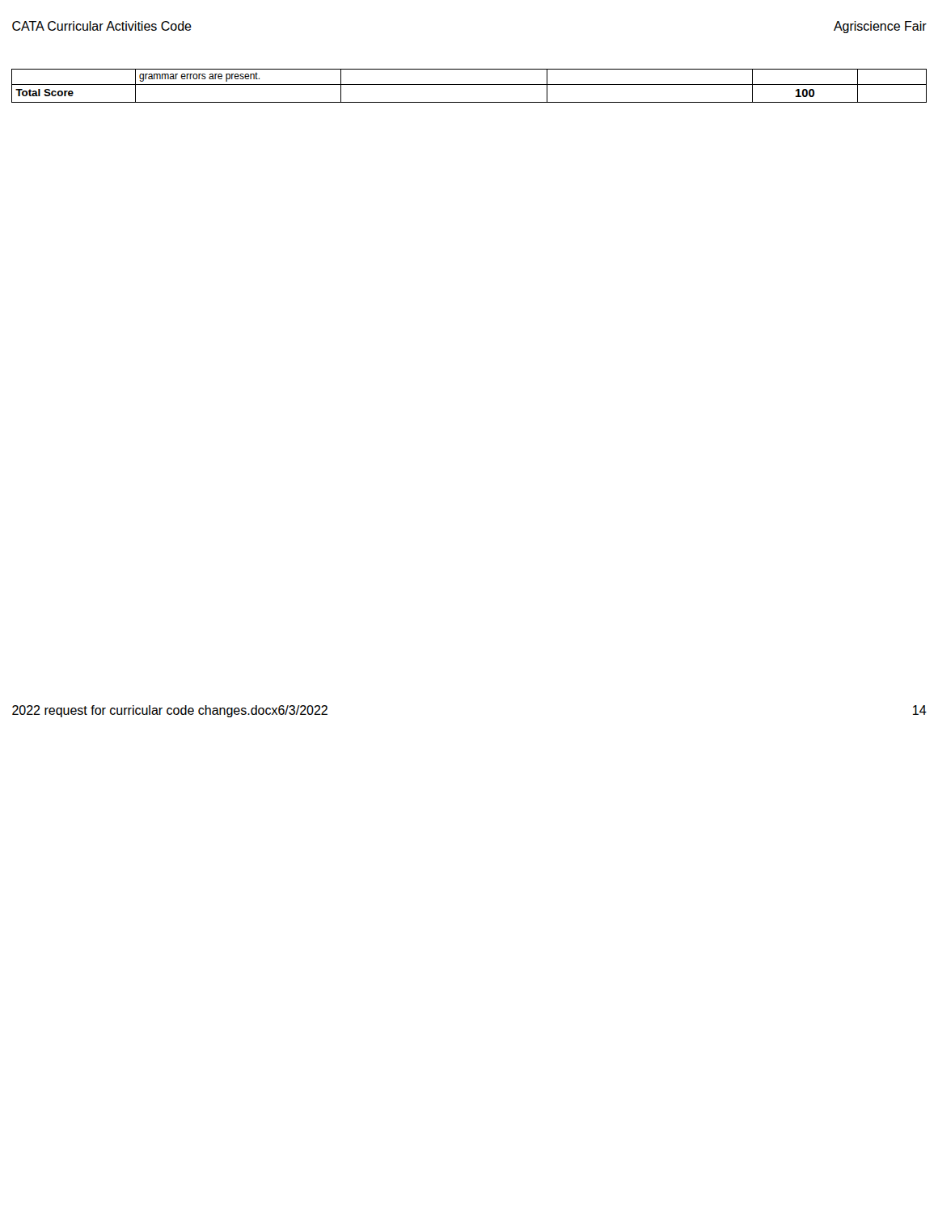CATA Curricular Activities Code
Agriscience Fair
| | grammar errors are present. | | | | |
| Total Score | | | | 100 | |
2022 request for curricular code changes.docx6/3/2022
14